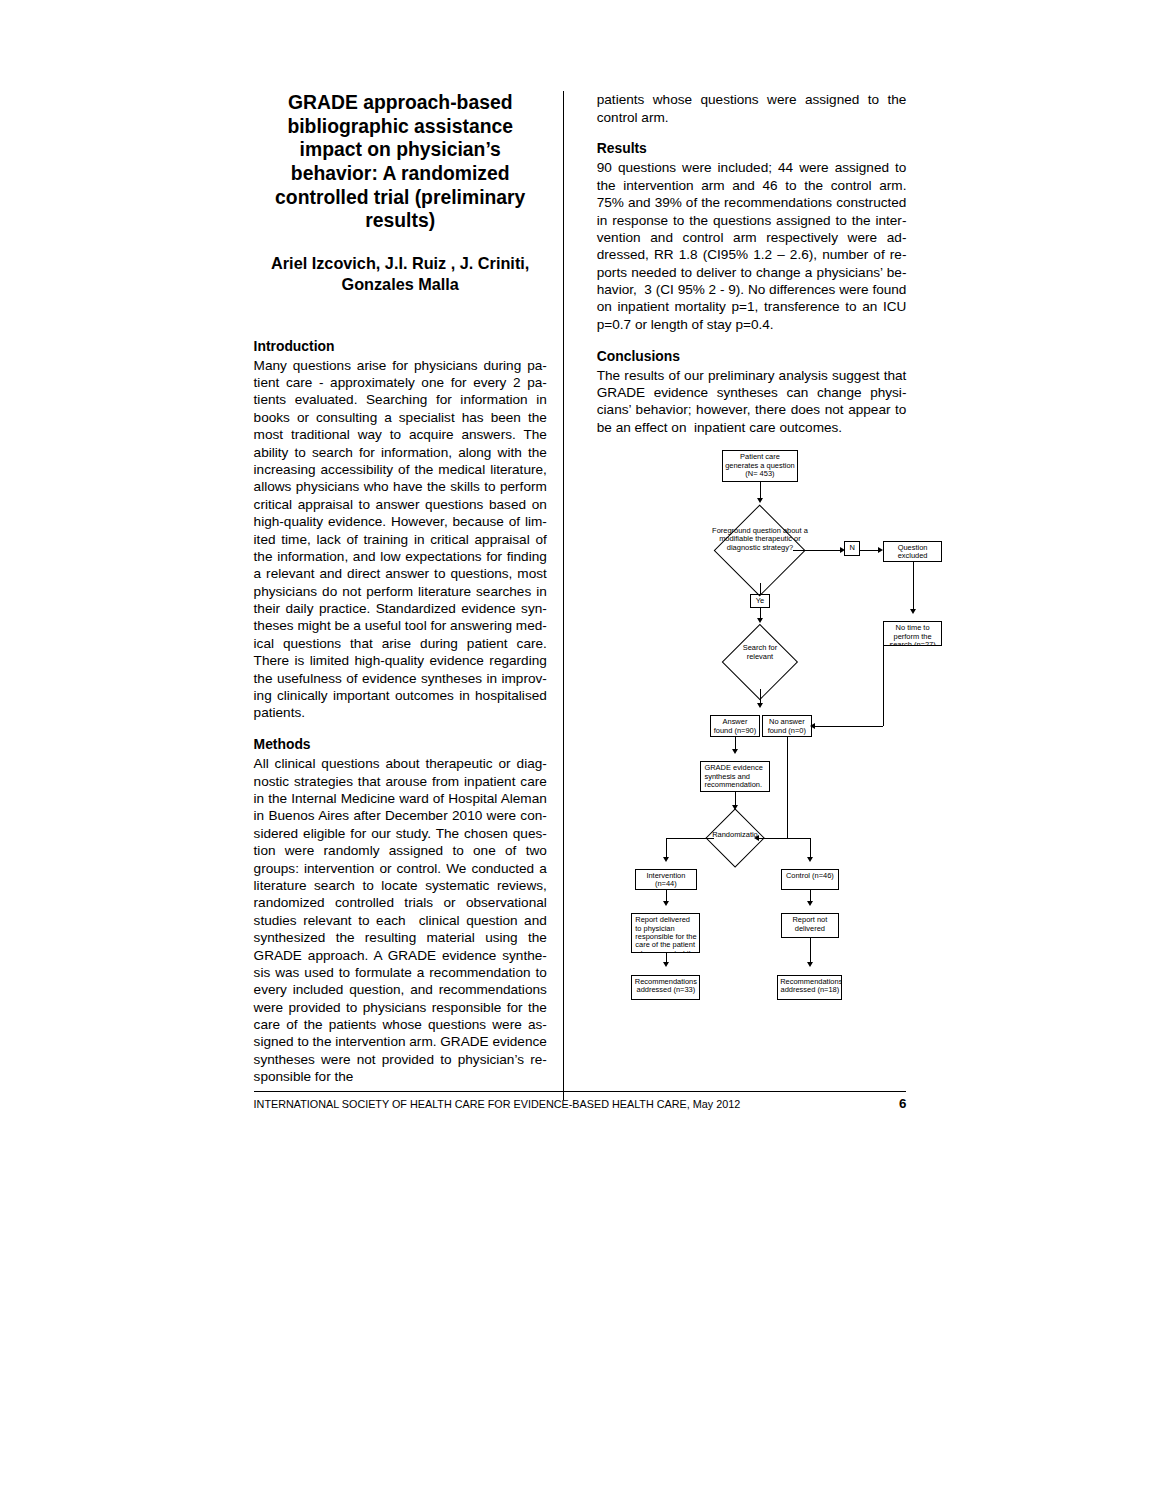GRADE approach-based bibliographic assistance impact on physician’s behavior: A randomized controlled trial (preliminary results)
Ariel Izcovich, J.I. Ruiz , J. Criniti,
Gonzales Malla
Introduction
Many questions arise for physicians during patient care - approximately one for every 2 patients evaluated. Searching for information in books or consulting a specialist has been the most traditional way to acquire answers. The ability to search for information, along with the increasing accessibility of the medical literature, allows physicians who have the skills to perform critical appraisal to answer questions based on high-quality evidence. However, because of limited time, lack of training in critical appraisal of the information, and low expectations for finding a relevant and direct answer to questions, most physicians do not perform literature searches in their daily practice. Standardized evidence syntheses might be a useful tool for answering medical questions that arise during patient care. There is limited high-quality evidence regarding the usefulness of evidence syntheses in improving clinically important outcomes in hospitalised patients.
Methods
All clinical questions about therapeutic or diagnostic strategies that arouse from inpatient care in the Internal Medicine ward of Hospital Aleman in Buenos Aires after December 2010 were considered eligible for our study. The chosen question were randomly assigned to one of two groups: intervention or control. We conducted a literature search to locate systematic reviews, randomized controlled trials or observational studies relevant to each clinical question and synthesized the resulting material using the GRADE approach. A GRADE evidence synthesis was used to formulate a recommendation to every included question, and recommendations were provided to physicians responsible for the care of the patients whose questions were assigned to the intervention arm. GRADE evidence syntheses were not provided to physician’s responsible for the
patients whose questions were assigned to the control arm.
Results
90 questions were included; 44 were assigned to the intervention arm and 46 to the control arm. 75% and 39% of the recommendations constructed in response to the questions assigned to the intervention and control arm respectively were addressed, RR 1.8 (CI95% 1.2 – 2.6), number of reports needed to deliver to change a physicians’ behavior, 3 (CI 95% 2 - 9). No differences were found on inpatient mortality p=1, transference to an ICU p=0.7 or length of stay p=0.4.
Conclusions
The results of our preliminary analysis suggest that GRADE evidence syntheses can change physicians’ behavior; however, there does not appear to be an effect on inpatient care outcomes.
Patient care generates a question (N= 453)
Foreground question about a modifiable therapeutic or diagnostic strategy?
N
Question excluded
Ye
Search for relevant
No time to perform the search (n=27)
Answer found (n=90)
No answer found (n=0)
GRADE evidence synthesis and recommendation. Written report
Randomizatio
Intervention (n=44)
Control (n=46)
Report delivered to physician responsible for the care of the patient who generated the question
Report not delivered
Recommendations addressed (n=33)
Recommendations addressed (n=18)
INTERNATIONAL SOCIETY OF HEALTH CARE FOR EVIDENCE-BASED HEALTH CARE, May 2012 6